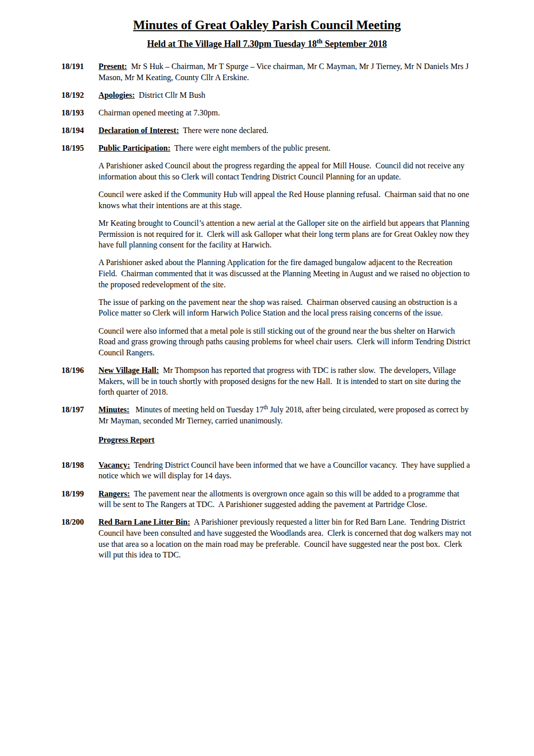Minutes of Great Oakley Parish Council Meeting
Held at The Village Hall 7.30pm Tuesday 18th September 2018
| 18/191 | Present: Mr S Huk – Chairman, Mr T Spurge – Vice chairman, Mr C Mayman, Mr J Tierney, Mr N Daniels Mrs J Mason, Mr M Keating, County Cllr A Erskine. |
| 18/192 | Apologies: District Cllr M Bush |
| 18/193 | Chairman opened meeting at 7.30pm. |
| 18/194 | Declaration of Interest: There were none declared. |
| 18/195 | Public Participation: There were eight members of the public present. A Parishioner asked Council about the progress regarding the appeal for Mill House. Council did not receive any information about this so Clerk will contact Tendring District Council Planning for an update. Council were asked if the Community Hub will appeal the Red House planning refusal. Chairman said that no one knows what their intentions are at this stage. Mr Keating brought to Council’s attention a new aerial at the Galloper site on the airfield but appears that Planning Permission is not required for it. Clerk will ask Galloper what their long term plans are for Great Oakley now they have full planning consent for the facility at Harwich. A Parishioner asked about the Planning Application for the fire damaged bungalow adjacent to the Recreation Field. Chairman commented that it was discussed at the Planning Meeting in August and we raised no objection to the proposed redevelopment of the site. The issue of parking on the pavement near the shop was raised. Chairman observed causing an obstruction is a Police matter so Clerk will inform Harwich Police Station and the local press raising concerns of the issue. Council were also informed that a metal pole is still sticking out of the ground near the bus shelter on Harwich Road and grass growing through paths causing problems for wheel chair users. Clerk will inform Tendring District Council Rangers. |
| 18/196 | New Village Hall: Mr Thompson has reported that progress with TDC is rather slow. The developers, Village Makers, will be in touch shortly with proposed designs for the new Hall. It is intended to start on site during the forth quarter of 2018. |
| 18/197 | Minutes: Minutes of meeting held on Tuesday 17 th July 2018, after being circulated, were proposed as correct by Mr Mayman, seconded Mr Tierney, carried unanimously. |
| | Progress Report |
| 18/198 | Vacancy: Tendring District Council have been informed that we have a Councillor vacancy. They have supplied a notice which we will display for 14 days. |
| 18/199 | Rangers: The pavement near the allotments is overgrown once again so this will be added to a programme that will be sent to The Rangers at TDC. A Parishioner suggested adding the pavement at Partridge Close. |
| 18/200 | Red Barn Lane Litter Bin: A Parishioner previously requested a litter bin for Red Barn Lane. Tendring District Council have been consulted and have suggested the Woodlands area. Clerk is concerned that dog walkers may not use that area so a location on the main road may be preferable. Council have suggested near the post box. Clerk will put this idea to TDC. |